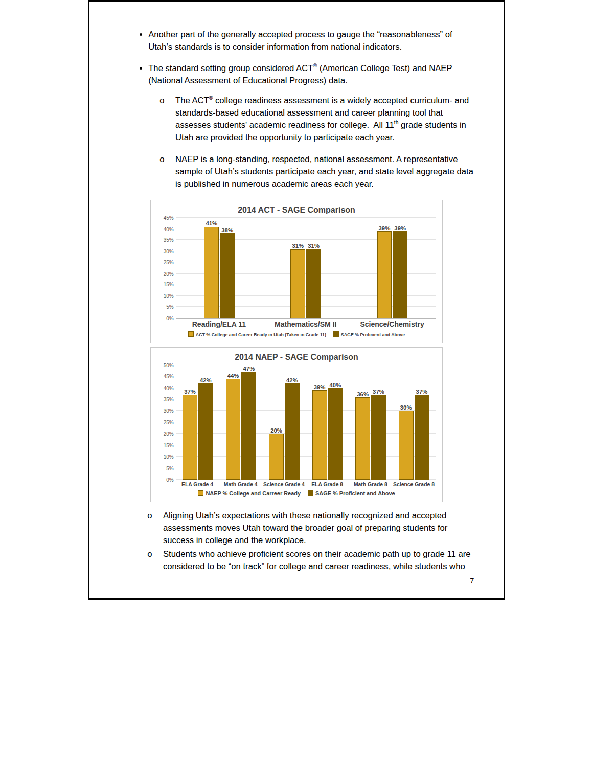Another part of the generally accepted process to gauge the “reasonableness” of Utah’s standards is to consider information from national indicators.
The standard setting group considered ACT® (American College Test) and NAEP (National Assessment of Educational Progress) data.
The ACT® college readiness assessment is a widely accepted curriculum- and standards-based educational assessment and career planning tool that assesses students' academic readiness for college. All 11th grade students in Utah are provided the opportunity to participate each year.
NAEP is a long-standing, respected, national assessment. A representative sample of Utah’s students participate each year, and state level aggregate data is published in numerous academic areas each year.
2014 ACT - SAGE Comparison
45%
40%
35%
30%
25%
20%
15%
10%
5%
0%
41%
38%
31%
31%
39%
39%
Reading/ELA 11
Mathematics/SM II
Science/Chemistry
ACT % College and Career Ready in Utah (Taken in Grade 11)
SAGE % Proficient and Above
2014 NAEP - SAGE Comparison
50%
45%
40%
35%
30%
25%
20%
15%
10%
5%
0%
37%
42%
44%
47%
20%
42%
39%
40%
36%
37%
30%
37%
ELA Grade 4
Math Grade 4
Science Grade 4
ELA Grade 8
Math Grade 8
Science Grade 8
NAEP % College and Carreer Ready
SAGE % Proficient and Above
Aligning Utah’s expectations with these nationally recognized and accepted assessments moves Utah toward the broader goal of preparing students for success in college and the workplace.
Students who achieve proficient scores on their academic path up to grade 11 are considered to be “on track” for college and career readiness, while students who
7